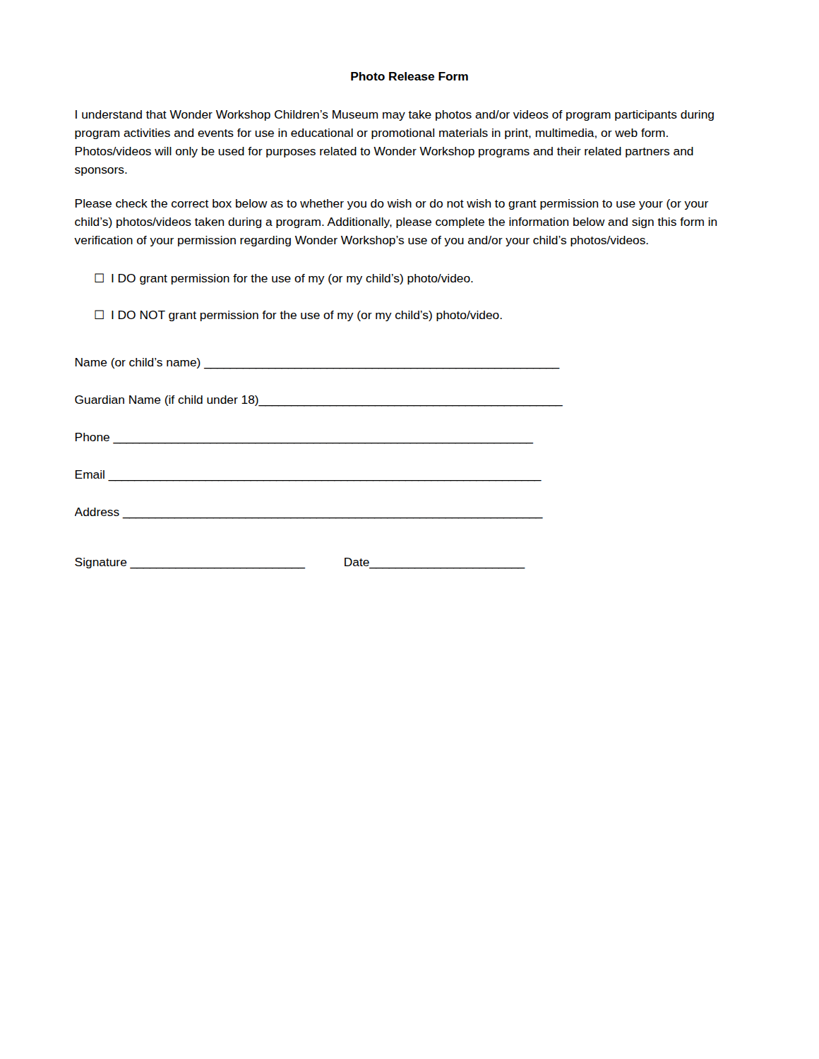Photo Release Form
I understand that Wonder Workshop Children’s Museum may take photos and/or videos of program participants during program activities and events for use in educational or promotional materials in print, multimedia, or web form. Photos/videos will only be used for purposes related to Wonder Workshop programs and their related partners and sponsors.
Please check the correct box below as to whether you do wish or do not wish to grant permission to use your (or your child’s) photos/videos taken during a program. Additionally, please complete the information below and sign this form in verification of your permission regarding Wonder Workshop’s use of you and/or your child’s photos/videos.
I DO grant permission for the use of my (or my child’s) photo/video.
I DO NOT grant permission for the use of my (or my child’s) photo/video.
Name (or child’s name) _______________________________________________________
Guardian Name (if child under 18)_______________________________________________
Phone _________________________________________________________________
Email ___________________________________________________________________
Address _________________________________________________________________
Signature ___________________________Date________________________